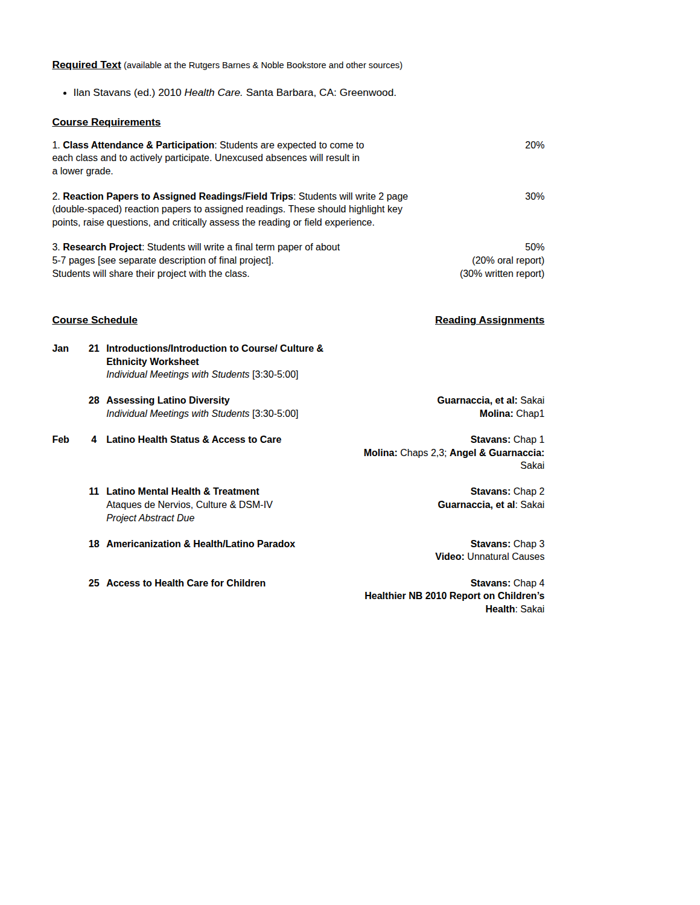Required Text (available at the Rutgers Barnes & Noble Bookstore and other sources)
Ilan Stavans (ed.) 2010 Health Care. Santa Barbara, CA: Greenwood.
Course Requirements
| 1. Class Attendance & Participation : Students are expected to come to each class and to actively participate. Unexcused absences will result in a lower grade. | 20% |
| 2. Reaction Papers to Assigned Readings/Field Trips : Students will write 2 page (double-spaced) reaction papers to assigned readings. These should highlight key points, raise questions, and critically assess the reading or field experience. | 30% |
| 3. Research Project : Students will write a final term paper of about 5-7 pages [see separate description of final project]. Students will share their project with the class. | 50% (20% oral report) (30% written report) |
Course Schedule Reading Assignments
| Jan | 21 | Introductions/Introduction to Course/ Culture & Ethnicity Worksheet Individual Meetings with Students [3:30-5:00] | |
| | 28 | Assessing Latino Diversity Individual Meetings with Students [3:30-5:00] | Guarnaccia, et al: Sakai Molina: Chap1 |
| Feb | 4 | Latino Health Status & Access to Care | Stavans: Chap 1 Molina: Chaps 2,3; Angel & Guarnaccia: Sakai |
| | 11 | Latino Mental Health & Treatment Ataques de Nervios, Culture & DSM-IV Project Abstract Due | Stavans: Chap 2 Guarnaccia, et al : Sakai |
| | 18 | Americanization & Health/Latino Paradox | Stavans: Chap 3 Video: Unnatural Causes |
| | 25 | Access to Health Care for Children | Stavans: Chap 4 Healthier NB 2010 Report on Children’s Health : Sakai |